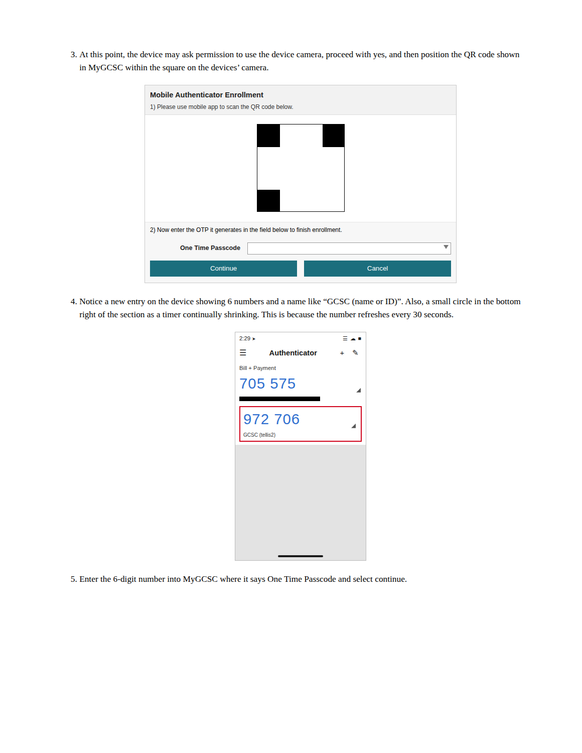At this point, the device may ask permission to use the device camera, proceed with yes, and then position the QR code shown in MyGCSC within the square on the devices’ camera.
Mobile Authenticator Enrollment
1) Please use mobile app to scan the QR code below.
2) Now enter the OTP it generates in the field below to finish enrollment.
One Time Passcode
Continue
Cancel
Notice a new entry on the device showing 6 numbers and a name like “GCSC (name or ID)”. Also, a small circle in the bottom right of the section as a timer continually shrinking. This is because the number refreshes every 30 seconds.
2:29 ☰ ☁ ■
☰ Authenticator + ✎
Bill + Payment
705 575
972 706
GCSC (tellis2)
Enter the 6-digit number into MyGCSC where it says One Time Passcode and select continue.